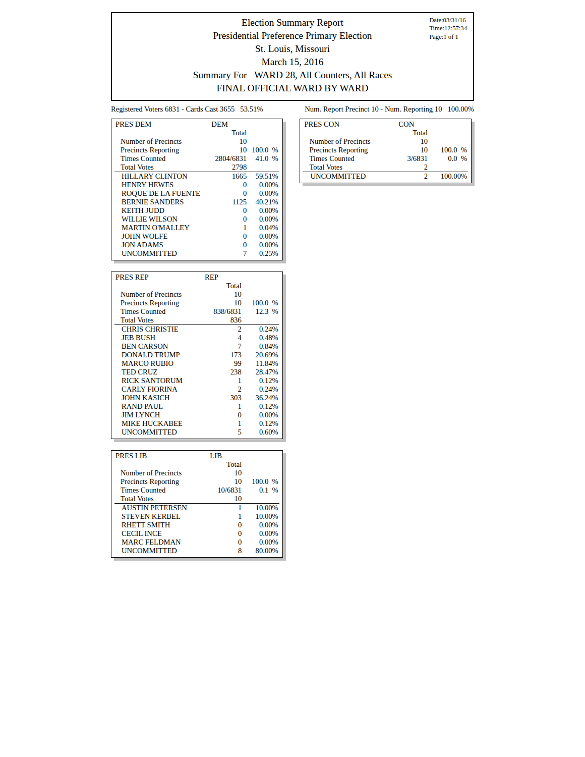Election Summary Report
Presidential Preference Primary Election
St. Louis, Missouri
March 15, 2016
Summary For WARD 28, All Counters, All Races
FINAL OFFICIAL WARD BY WARD
Date:03/31/16
Time:12:57:34
Page:1 of 1
Registered Voters 6831 - Cards Cast 3655 53.51%
Num. Report Precinct 10 - Num. Reporting 10 100.00%
| PRES DEM | DEM | |
| | Total | |
| Number of Precincts | 10 | |
| Precincts Reporting | 10 | 100.0 % |
| Times Counted | 2804/6831 | 41.0 % |
| Total Votes | 2798 | |
| HILLARY CLINTON | 1665 | 59.51% |
| HENRY HEWES | 0 | 0.00% |
| ROQUE DE LA FUENTE | 0 | 0.00% |
| BERNIE SANDERS | 1125 | 40.21% |
| KEITH JUDD | 0 | 0.00% |
| WILLIE WILSON | 0 | 0.00% |
| MARTIN O'MALLEY | 1 | 0.04% |
| JOHN WOLFE | 0 | 0.00% |
| JON ADAMS | 0 | 0.00% |
| UNCOMMITTED | 7 | 0.25% |
| PRES REP | REP | |
| | Total | |
| Number of Precincts | 10 | |
| Precincts Reporting | 10 | 100.0 % |
| Times Counted | 838/6831 | 12.3 % |
| Total Votes | 836 | |
| CHRIS CHRISTIE | 2 | 0.24% |
| JEB BUSH | 4 | 0.48% |
| BEN CARSON | 7 | 0.84% |
| DONALD TRUMP | 173 | 20.69% |
| MARCO RUBIO | 99 | 11.84% |
| TED CRUZ | 238 | 28.47% |
| RICK SANTORUM | 1 | 0.12% |
| CARLY FIORINA | 2 | 0.24% |
| JOHN KASICH | 303 | 36.24% |
| RAND PAUL | 1 | 0.12% |
| JIM LYNCH | 0 | 0.00% |
| MIKE HUCKABEE | 1 | 0.12% |
| UNCOMMITTED | 5 | 0.60% |
| PRES LIB | LIB | |
| | Total | |
| Number of Precincts | 10 | |
| Precincts Reporting | 10 | 100.0 % |
| Times Counted | 10/6831 | 0.1 % |
| Total Votes | 10 | |
| AUSTIN PETERSEN | 1 | 10.00% |
| STEVEN KERBEL | 1 | 10.00% |
| RHETT SMITH | 0 | 0.00% |
| CECIL INCE | 0 | 0.00% |
| MARC FELDMAN | 0 | 0.00% |
| UNCOMMITTED | 8 | 80.00% |
| PRES CON | CON | |
| | Total | |
| Number of Precincts | 10 | |
| Precincts Reporting | 10 | 100.0 % |
| Times Counted | 3/6831 | 0.0 % |
| Total Votes | 2 | |
| UNCOMMITTED | 2 | 100.00% |